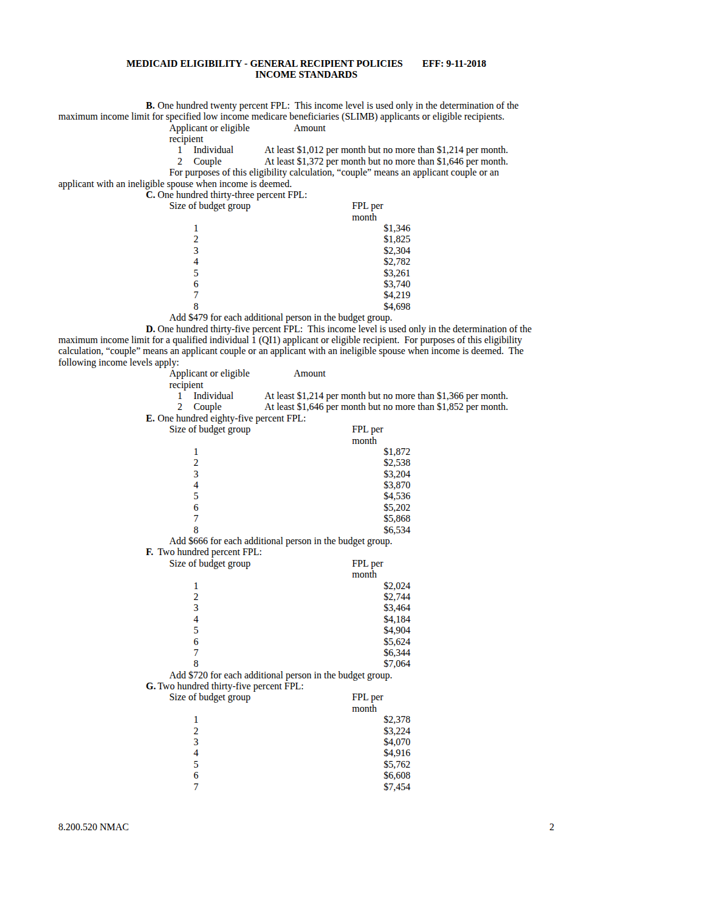MEDICAID ELIGIBILITY - GENERAL RECIPIENT POLICIESEFF: 9-11-2018 INCOME STANDARDS
B. One hundred twenty percent FPL: This income level is used only in the determination of the maximum income limit for specified low income medicare beneficiaries (SLIMB) applicants or eligible recipients.
| Applicant or eligible recipient | Amount |
| 1 | Individual | At least $1,012 per month but no more than $1,214 per month. |
| 2 | Couple | At least $1,372 per month but no more than $1,646 per month. |
For purposes of this eligibility calculation, “couple” means an applicant couple or an
applicant with an ineligible spouse when income is deemed.
C. One hundred thirty-three percent FPL:
| Size of budget group | FPL per month |
| 1 | $1,346 |
| 2 | $1,825 |
| 3 | $2,304 |
| 4 | $2,782 |
| 5 | $3,261 |
| 6 | $3,740 |
| 7 | $4,219 |
| 8 | $4,698 |
Add $479 for each additional person in the budget group.
D. One hundred thirty-five percent FPL: This income level is used only in the determination of the maximum income limit for a qualified individual 1 (QI1) applicant or eligible recipient. For purposes of this eligibility calculation, “couple” means an applicant couple or an applicant with an ineligible spouse when income is deemed. The following income levels apply:
| Applicant or eligible recipient | Amount |
| 1 | Individual | At least $1,214 per month but no more than $1,366 per month. |
| 2 | Couple | At least $1,646 per month but no more than $1,852 per month. |
E. One hundred eighty-five percent FPL:
| Size of budget group | FPL per month |
| 1 | $1,872 |
| 2 | $2,538 |
| 3 | $3,204 |
| 4 | $3,870 |
| 5 | $4,536 |
| 6 | $5,202 |
| 7 | $5,868 |
| 8 | $6,534 |
Add $666 for each additional person in the budget group.
F. Two hundred percent FPL:
| Size of budget group | FPL per month |
| 1 | $2,024 |
| 2 | $2,744 |
| 3 | $3,464 |
| 4 | $4,184 |
| 5 | $4,904 |
| 6 | $5,624 |
| 7 | $6,344 |
| 8 | $7,064 |
Add $720 for each additional person in the budget group.
G. Two hundred thirty-five percent FPL:
| Size of budget group | FPL per month |
| 1 | $2,378 |
| 2 | $3,224 |
| 3 | $4,070 |
| 4 | $4,916 |
| 5 | $5,762 |
| 6 | $6,608 |
| 7 | $7,454 |
8.200.520 NMAC 2